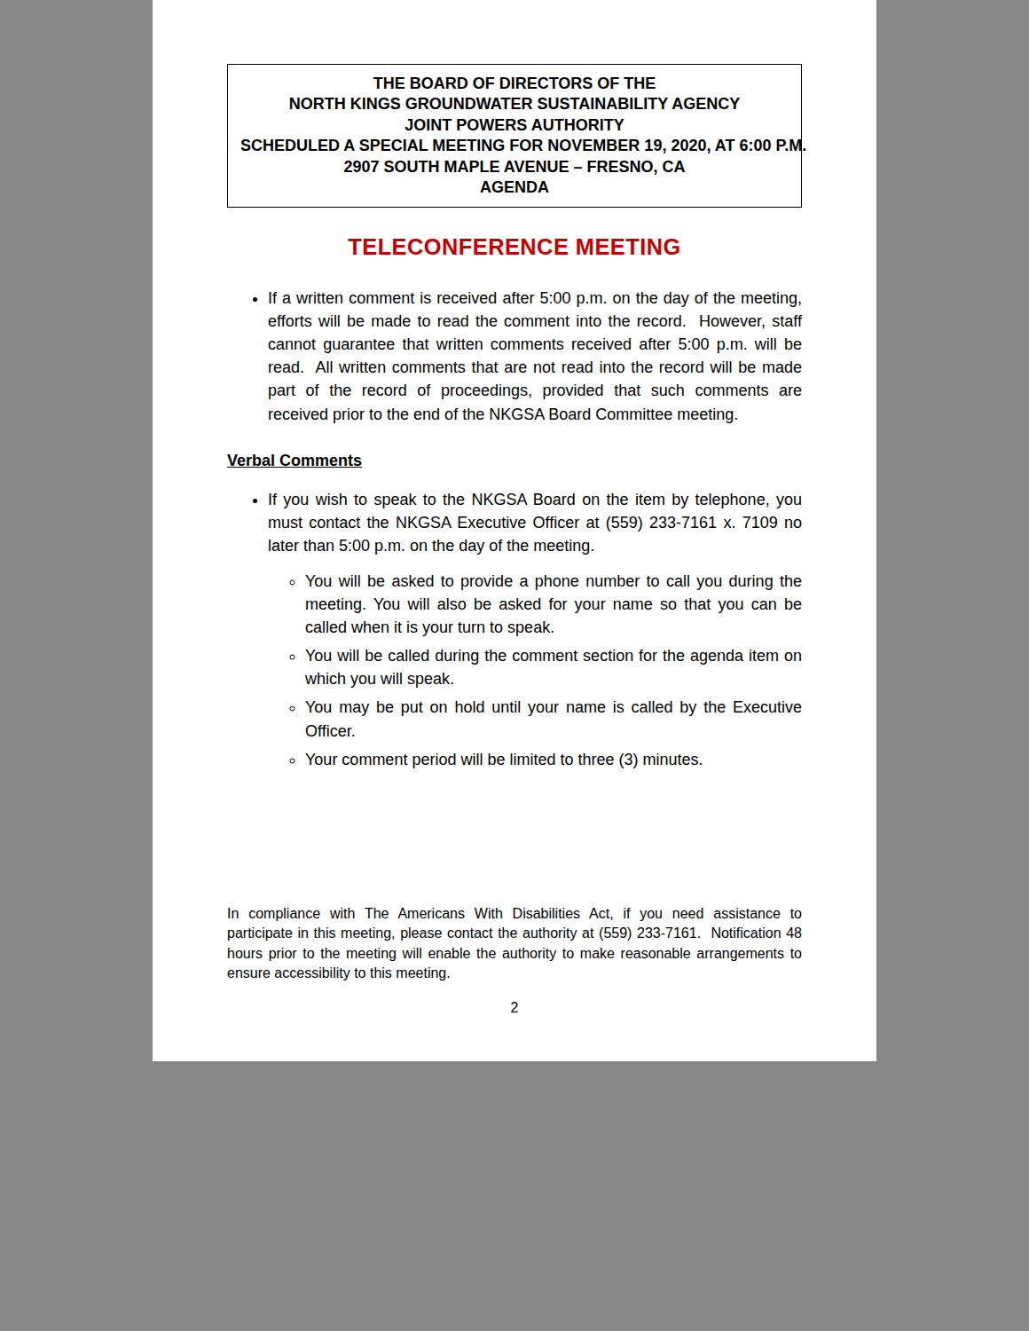THE BOARD OF DIRECTORS OF THE
NORTH KINGS GROUNDWATER SUSTAINABILITY AGENCY
JOINT POWERS AUTHORITY
SCHEDULED A SPECIAL MEETING FOR NOVEMBER 19, 2020, AT 6:00 P.M.
2907 SOUTH MAPLE AVENUE – FRESNO, CA
AGENDA
TELECONFERENCE MEETING
If a written comment is received after 5:00 p.m. on the day of the meeting, efforts will be made to read the comment into the record. However, staff cannot guarantee that written comments received after 5:00 p.m. will be read. All written comments that are not read into the record will be made part of the record of proceedings, provided that such comments are received prior to the end of the NKGSA Board Committee meeting.
Verbal Comments
If you wish to speak to the NKGSA Board on the item by telephone, you must contact the NKGSA Executive Officer at (559) 233-7161 x. 7109 no later than 5:00 p.m. on the day of the meeting.
You will be asked to provide a phone number to call you during the meeting. You will also be asked for your name so that you can be called when it is your turn to speak.
You will be called during the comment section for the agenda item on which you will speak.
You may be put on hold until your name is called by the Executive Officer.
Your comment period will be limited to three (3) minutes.
In compliance with The Americans With Disabilities Act, if you need assistance to participate in this meeting, please contact the authority at (559) 233-7161. Notification 48 hours prior to the meeting will enable the authority to make reasonable arrangements to ensure accessibility to this meeting.
2